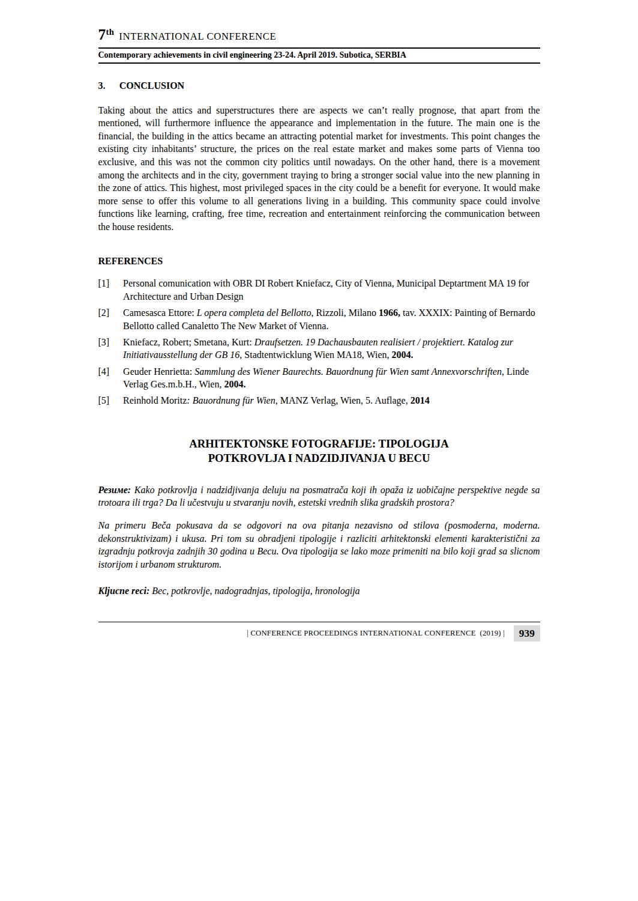7 th INTERNATIONAL CONFERENCE
Contemporary achievements in civil engineering 23-24. April 2019. Subotica, SERBIA
3. CONCLUSION
Taking about the attics and superstructures there are aspects we can’t really prognose, that apart from the mentioned, will furthermore influence the appearance and implementation in the future. The main one is the financial, the building in the attics became an attracting potential market for investments. This point changes the existing city inhabitants’ structure, the prices on the real estate market and makes some parts of Vienna too exclusive, and this was not the common city politics until nowadays. On the other hand, there is a movement among the architects and in the city, government traying to bring a stronger social value into the new planning in the zone of attics. This highest, most privileged spaces in the city could be a benefit for everyone. It would make more sense to offer this volume to all generations living in a building. This community space could involve functions like learning, crafting, free time, recreation and entertainment reinforcing the communication between the house residents.
REFERENCES
[1] Personal comunication with OBR DI Robert Kniefacz, City of Vienna, Municipal Deptartment MA 19 for Architecture and Urban Design
[2] Camesasca Ettore: L opera completa del Bellotto, Rizzoli, Milano 1966, tav. XXXIX: Painting of Bernardo Bellotto called Canaletto The New Market of Vienna.
[3] Kniefacz, Robert; Smetana, Kurt: Draufsetzen. 19 Dachausbauten realisiert / projektiert. Katalog zur Initiativausstellung der GB 16, Stadtentwicklung Wien MA18, Wien, 2004.
[4] Geuder Henrietta: Sammlung des Wiener Baurechts. Bauordnung für Wien samt Annexvorschriften, Linde Verlag Ges.m.b.H., Wien, 2004.
[5] Reinhold Moritz: Bauordnung für Wien, MANZ Verlag, Wien, 5. Auflage, 2014
ARHITEKTONSKE FOTOGRAFIJE: TIPOLOGIJA
POTKROVLJA I NADZIDJIVANJA U BECU
Резиме: Kako potkrovlja i nadzidjivanja deluju na posmatrača koji ih opaža iz uobičajne perspektive negde sa trotoara ili trga? Da li učestvuju u stvaranju novih, estetski vrednih slika gradskih prostora?
Na primeru Beča pokusava da se odgovori na ova pitanja nezavisno od stilova (posmoderna, moderna. dekonstruktivizam) i ukusa. Pri tom su obradjeni tipologije i razliciti arhitektonski elementi karakteristični za izgradnju potkrovja zadnjih 30 godina u Becu. Ova tipologija se lako moze primeniti na bilo koji grad sa slicnom istorijom i urbanom strukturom.
Kljucne reci: Bec, potkrovlje, nadogradnjas, tipologija, hronologija
| CONFERENCE PROCEEDINGS INTERNATIONAL CONFERENCE (2019) | 939